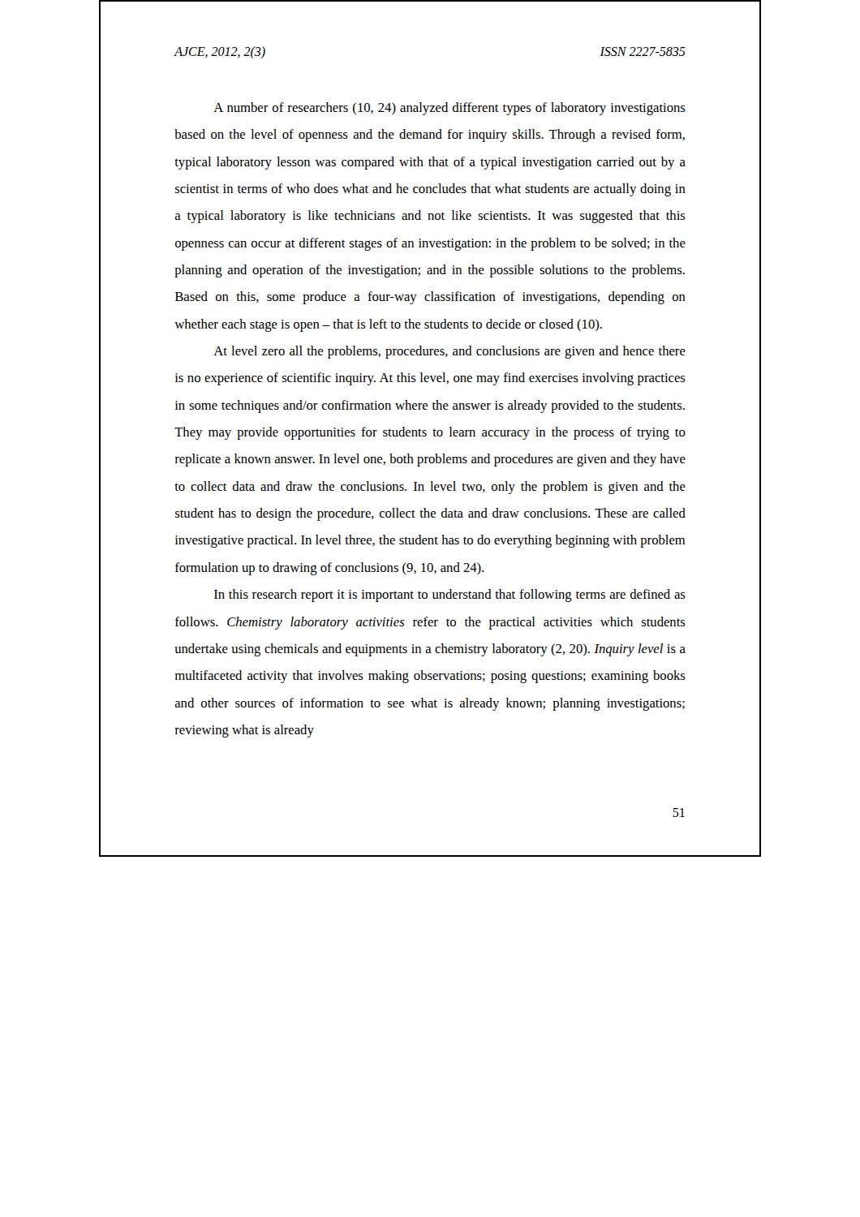AJCE, 2012, 2(3)
ISSN 2227-5835
A number of researchers (10, 24) analyzed different types of laboratory investigations based on the level of openness and the demand for inquiry skills. Through a revised form, typical laboratory lesson was compared with that of a typical investigation carried out by a scientist in terms of who does what and he concludes that what students are actually doing in a typical laboratory is like technicians and not like scientists. It was suggested that this openness can occur at different stages of an investigation: in the problem to be solved; in the planning and operation of the investigation; and in the possible solutions to the problems. Based on this, some produce a four-way classification of investigations, depending on whether each stage is open – that is left to the students to decide or closed (10).
At level zero all the problems, procedures, and conclusions are given and hence there is no experience of scientific inquiry. At this level, one may find exercises involving practices in some techniques and/or confirmation where the answer is already provided to the students. They may provide opportunities for students to learn accuracy in the process of trying to replicate a known answer. In level one, both problems and procedures are given and they have to collect data and draw the conclusions. In level two, only the problem is given and the student has to design the procedure, collect the data and draw conclusions. These are called investigative practical. In level three, the student has to do everything beginning with problem formulation up to drawing of conclusions (9, 10, and 24).
In this research report it is important to understand that following terms are defined as follows. Chemistry laboratory activities refer to the practical activities which students undertake using chemicals and equipments in a chemistry laboratory (2, 20). Inquiry level is a multifaceted activity that involves making observations; posing questions; examining books and other sources of information to see what is already known; planning investigations; reviewing what is already
51